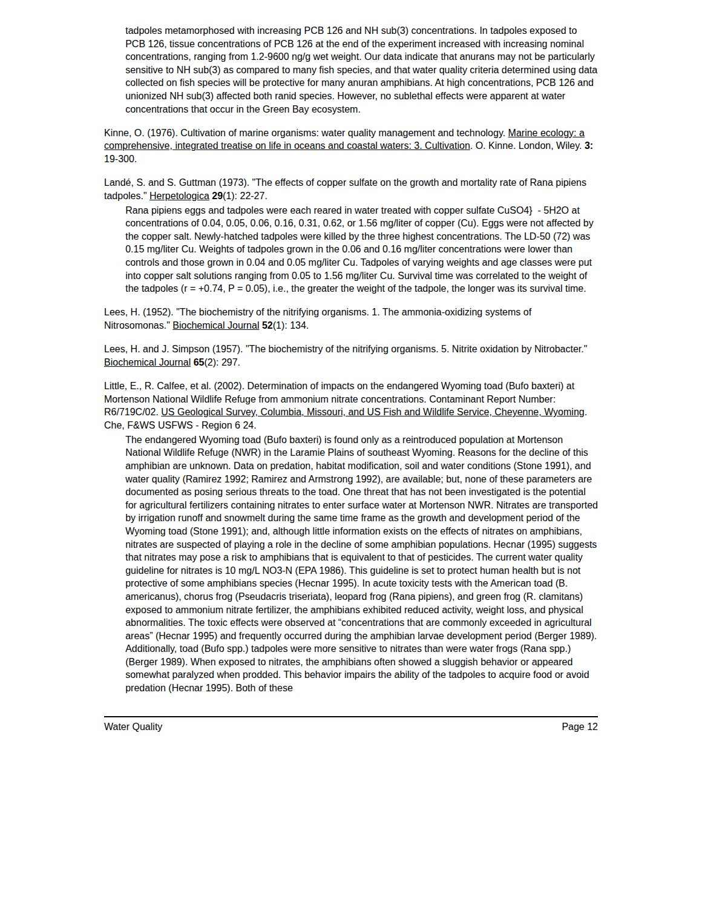tadpoles metamorphosed with increasing PCB 126 and NH sub(3) concentrations. In tadpoles exposed to PCB 126, tissue concentrations of PCB 126 at the end of the experiment increased with increasing nominal concentrations, ranging from 1.2-9600 ng/g wet weight. Our data indicate that anurans may not be particularly sensitive to NH sub(3) as compared to many fish species, and that water quality criteria determined using data collected on fish species will be protective for many anuran amphibians. At high concentrations, PCB 126 and unionized NH sub(3) affected both ranid species. However, no sublethal effects were apparent at water concentrations that occur in the Green Bay ecosystem.
Kinne, O. (1976). Cultivation of marine organisms: water quality management and technology. Marine ecology: a comprehensive, integrated treatise on life in oceans and coastal waters: 3. Cultivation. O. Kinne. London, Wiley. 3: 19-300.
Landé, S. and S. Guttman (1973). "The effects of copper sulfate on the growth and mortality rate of Rana pipiens tadpoles." Herpetologica 29(1): 22-27.
Rana pipiens eggs and tadpoles were each reared in water treated with copper sulfate CuSO4} - 5H2O at concentrations of 0.04, 0.05, 0.06, 0.16, 0.31, 0.62, or 1.56 mg/liter of copper (Cu). Eggs were not affected by the copper salt. Newly-hatched tadpoles were killed by the three highest concentrations. The LD-50 (72) was 0.15 mg/liter Cu. Weights of tadpoles grown in the 0.06 and 0.16 mg/liter concentrations were lower than controls and those grown in 0.04 and 0.05 mg/liter Cu. Tadpoles of varying weights and age classes were put into copper salt solutions ranging from 0.05 to 1.56 mg/liter Cu. Survival time was correlated to the weight of the tadpoles (r = +0.74, P = 0.05), i.e., the greater the weight of the tadpole, the longer was its survival time.
Lees, H. (1952). "The biochemistry of the nitrifying organisms. 1. The ammonia-oxidizing systems of Nitrosomonas." Biochemical Journal 52(1): 134.
Lees, H. and J. Simpson (1957). "The biochemistry of the nitrifying organisms. 5. Nitrite oxidation by Nitrobacter." Biochemical Journal 65(2): 297.
Little, E., R. Calfee, et al. (2002). Determination of impacts on the endangered Wyoming toad (Bufo baxteri) at Mortenson National Wildlife Refuge from ammonium nitrate concentrations. Contaminant Report Number: R6/719C/02. US Geological Survey, Columbia, Missouri, and US Fish and Wildlife Service, Cheyenne, Wyoming. Che, F&WS USFWS - Region 6 24.
The endangered Wyoming toad (Bufo baxteri) is found only as a reintroduced population at Mortenson National Wildlife Refuge (NWR) in the Laramie Plains of southeast Wyoming. Reasons for the decline of this amphibian are unknown. Data on predation, habitat modification, soil and water conditions (Stone 1991), and water quality (Ramirez 1992; Ramirez and Armstrong 1992), are available; but, none of these parameters are documented as posing serious threats to the toad. One threat that has not been investigated is the potential for agricultural fertilizers containing nitrates to enter surface water at Mortenson NWR. Nitrates are transported by irrigation runoff and snowmelt during the same time frame as the growth and development period of the Wyoming toad (Stone 1991); and, although little information exists on the effects of nitrates on amphibians, nitrates are suspected of playing a role in the decline of some amphibian populations. Hecnar (1995) suggests that nitrates may pose a risk to amphibians that is equivalent to that of pesticides. The current water quality guideline for nitrates is 10 mg/L NO3-N (EPA 1986). This guideline is set to protect human health but is not protective of some amphibians species (Hecnar 1995). In acute toxicity tests with the American toad (B. americanus), chorus frog (Pseudacris triseriata), leopard frog (Rana pipiens), and green frog (R. clamitans) exposed to ammonium nitrate fertilizer, the amphibians exhibited reduced activity, weight loss, and physical abnormalities. The toxic effects were observed at “concentrations that are commonly exceeded in agricultural areas” (Hecnar 1995) and frequently occurred during the amphibian larvae development period (Berger 1989). Additionally, toad (Bufo spp.) tadpoles were more sensitive to nitrates than were water frogs (Rana spp.) (Berger 1989). When exposed to nitrates, the amphibians often showed a sluggish behavior or appeared somewhat paralyzed when prodded. This behavior impairs the ability of the tadpoles to acquire food or avoid predation (Hecnar 1995). Both of these
Water Quality Page 12